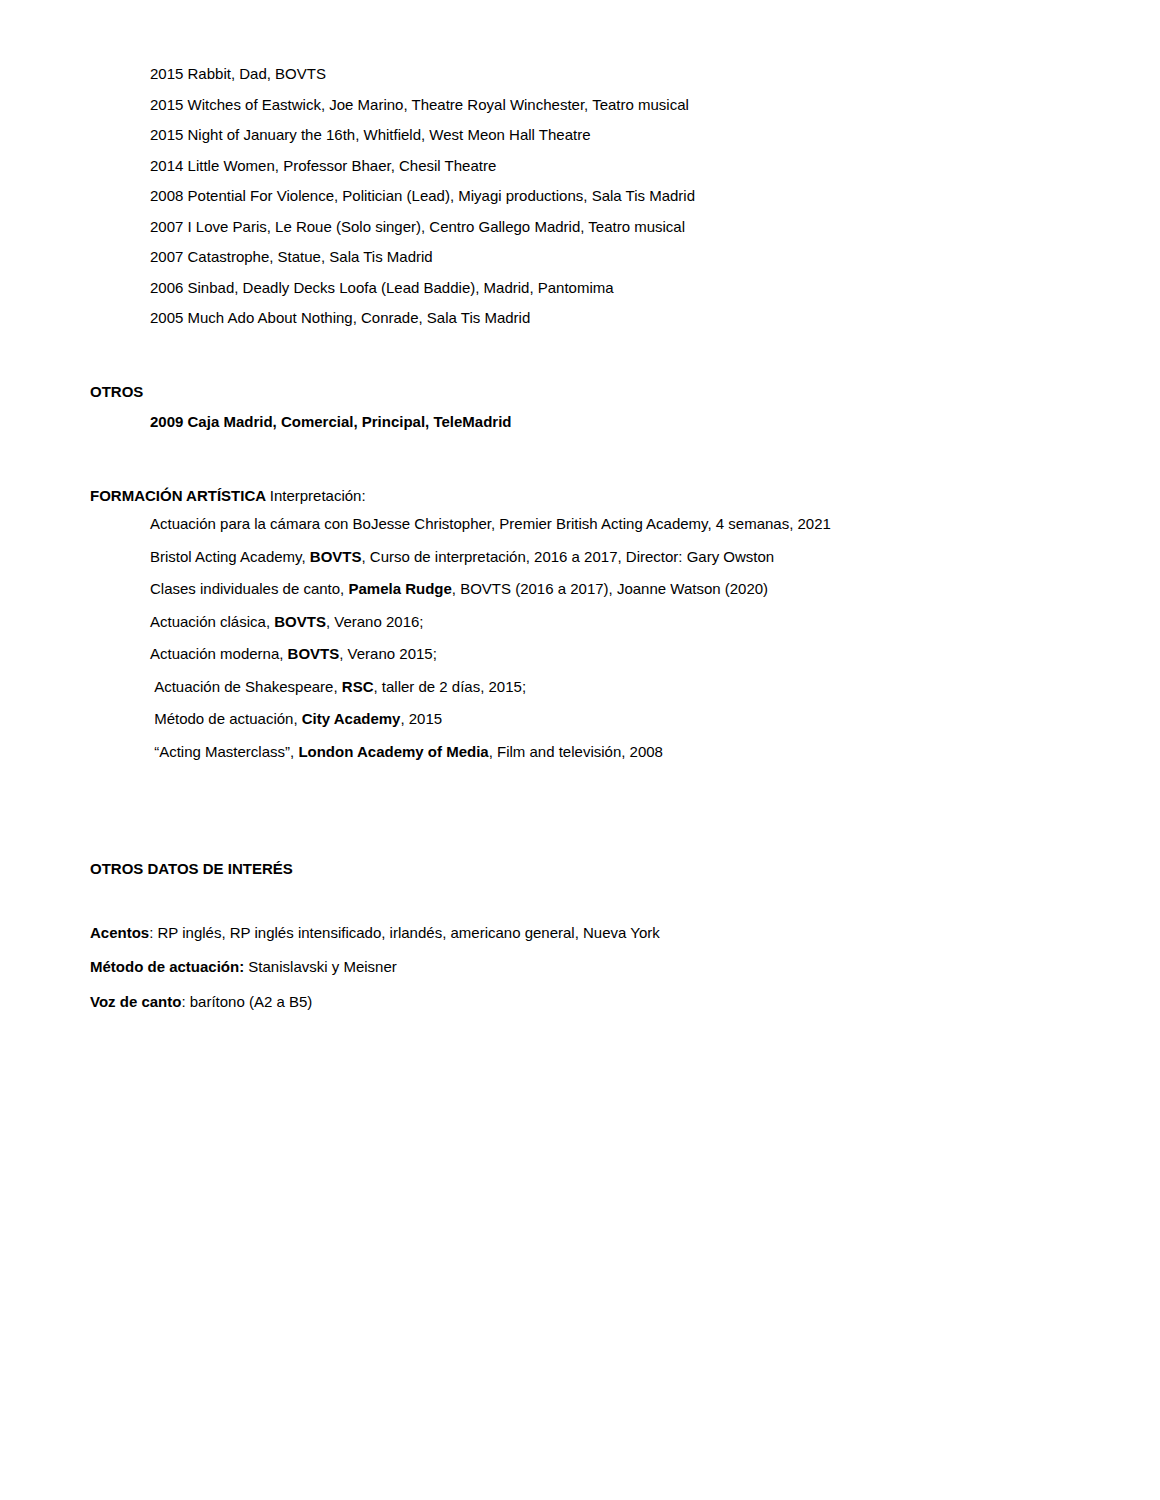2015 Rabbit, Dad, BOVTS
2015 Witches of Eastwick, Joe Marino, Theatre Royal Winchester, Teatro musical
2015 Night of January the 16th, Whitfield, West Meon Hall Theatre
2014 Little Women, Professor Bhaer, Chesil Theatre
2008 Potential For Violence, Politician (Lead), Miyagi productions, Sala Tis Madrid
2007 I Love Paris, Le Roue (Solo singer), Centro Gallego Madrid, Teatro musical
2007 Catastrophe, Statue, Sala Tis Madrid
2006 Sinbad, Deadly Decks Loofa (Lead Baddie), Madrid, Pantomima
2005 Much Ado About Nothing, Conrade, Sala Tis Madrid
Otros
2009 Caja Madrid, Comercial, Principal, TeleMadrid
FORMACIÓN ARTÍSTICA Interpretación:
Actuación para la cámara con BoJesse Christopher, Premier British Acting Academy, 4 semanas, 2021
Bristol Acting Academy, BOVTS, Curso de interpretación, 2016 a 2017, Director: Gary Owston
Clases individuales de canto, Pamela Rudge, BOVTS (2016 a 2017), Joanne Watson (2020)
Actuación clásica, BOVTS, Verano 2016;
Actuación moderna, BOVTS, Verano 2015;
Actuación de Shakespeare, RSC, taller de 2 días, 2015;
Método de actuación, City Academy, 2015
“Acting Masterclass”, London Academy of Media, Film and televisión, 2008
Otros datos de interés
Acentos: RP inglés, RP inglés intensificado, irlandés, americano general, Nueva York
Método de actuación: Stanislavski y Meisner
Voz de canto: barítono (A2 a B5)